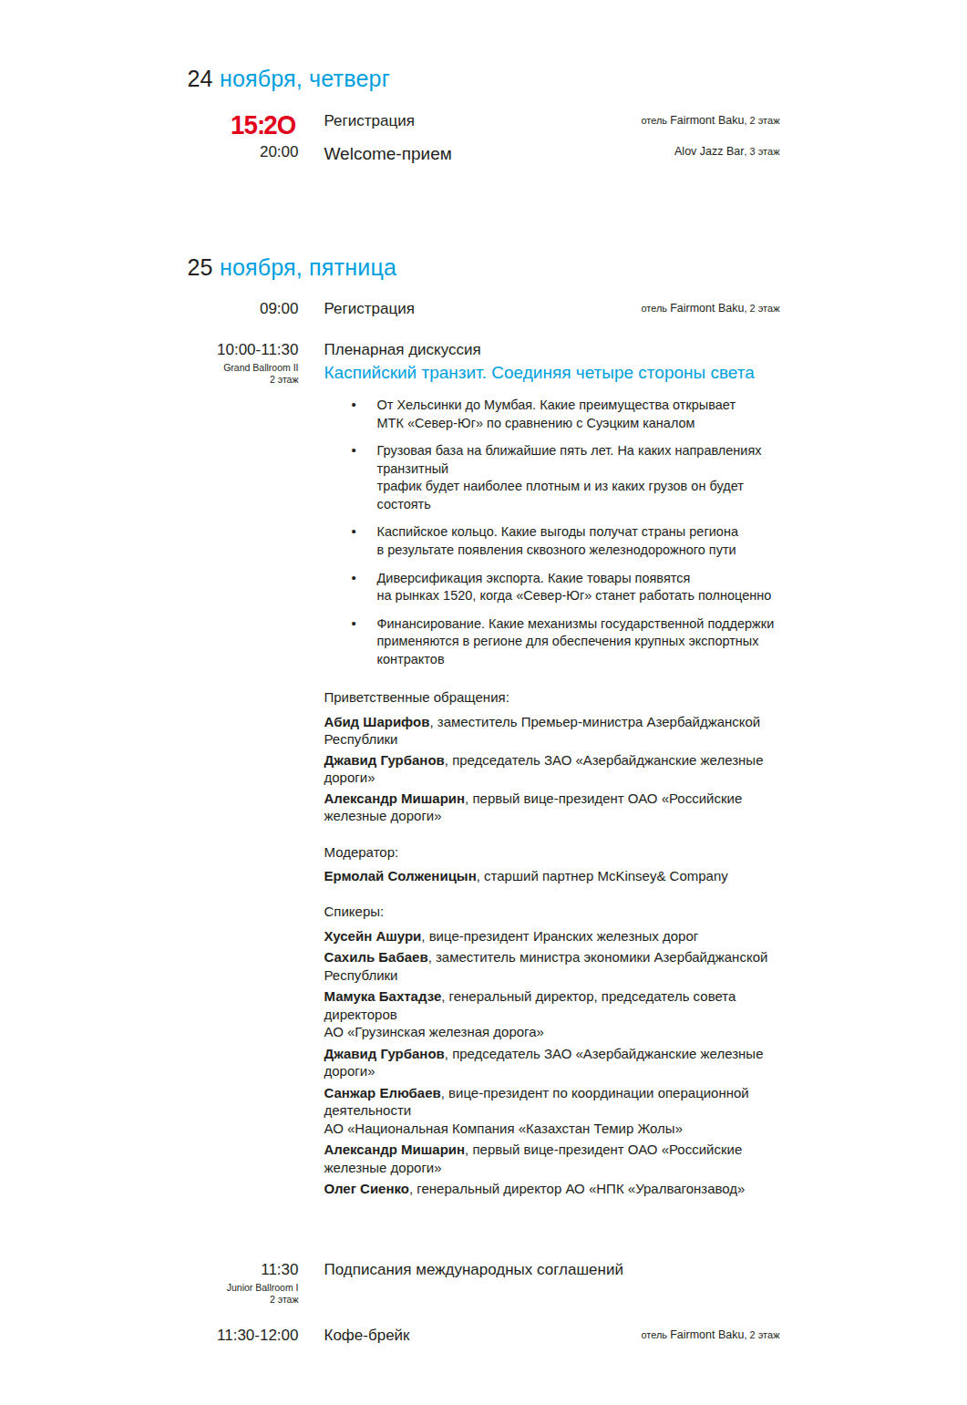24 ноября, четверг
15: 2O
Регистрация отель Fairmont Baku, 2 этаж
20:00
Welcome-прием Alov Jazz Bar, 3 этаж
25 ноября, пятница
09:00
Регистрация отель Fairmont Baku, 2 этаж
10:00-11:30
Grand Ballroom II
2 этаж
Пленарная дискуссия
Каспийский транзит. Соединяя четыре стороны света
От Хельсинки до Мумбая. Какие преимущества открывает
МТК «Север-Юг» по сравнению с Суэцким каналом
Грузовая база на ближайшие пять лет. На каких направлениях транзитный
трафик будет наиболее плотным и из каких грузов он будет состоять
Каспийское кольцо. Какие выгоды получат страны региона
в результате появления сквозного железнодорожного пути
Диверсификация экспорта. Какие товары появятся
на рынках 1520, когда «Север-Юг» станет работать полноценно
Финансирование. Какие механизмы государственной поддержки
применяются в регионе для обеспечения крупных экспортных контрактов
Приветственные обращения:
Абид Шарифов, заместитель Премьер-министра Азербайджанской Республики
Джавид Гурбанов, председатель ЗАО «Азербайджанские железные дороги»
Александр Мишарин, первый вице-президент ОАО «Российские железные дороги»
Модератор:
Ермолай Солженицын, старший партнер McKinsey& Company
Спикеры:
Хусейн Ашури, вице-президент Иранских железных дорог
Сахиль Бабаев, заместитель министра экономики Азербайджанской Республики
Мамука Бахтадзе, генеральный директор, председатель совета директоров
АО «Грузинская железная дорога»
Джавид Гурбанов, председатель ЗАО «Азербайджанские железные дороги»
Санжар Елюбаев, вице-президент по координации операционной деятельности
АО «Национальная Компания «Казахстан Темир Жолы»
Александр Мишарин, первый вице-президент ОАО «Российские
железные дороги»
Олег Сиенко, генеральный директор АО «НПК «Уралвагонзавод»
11:30
Junior Ballroom I
2 этаж
Подписания международных соглашений
11:30-12:00
Кофе-брейк отель Fairmont Baku, 2 этаж